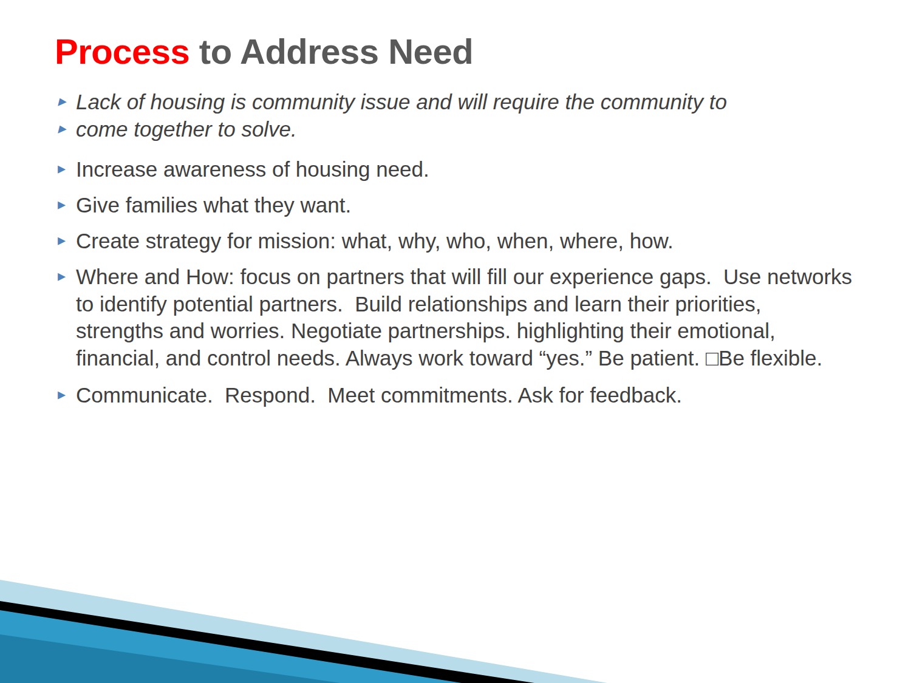Process to Address Need
Lack of housing is community issue and will require the community to
come together to solve.
Increase awareness of housing need.
Give families what they want.
Create strategy for mission: what, why, who, when, where, how.
Where and How: focus on partners that will fill our experience gaps. Use networks to identify potential partners. Build relationships and learn their priorities, strengths and worries. Negotiate partnerships. highlighting their emotional, financial, and control needs. Always work toward “yes.” Be patient. □Be flexible.
Communicate. Respond. Meet commitments. Ask for feedback.